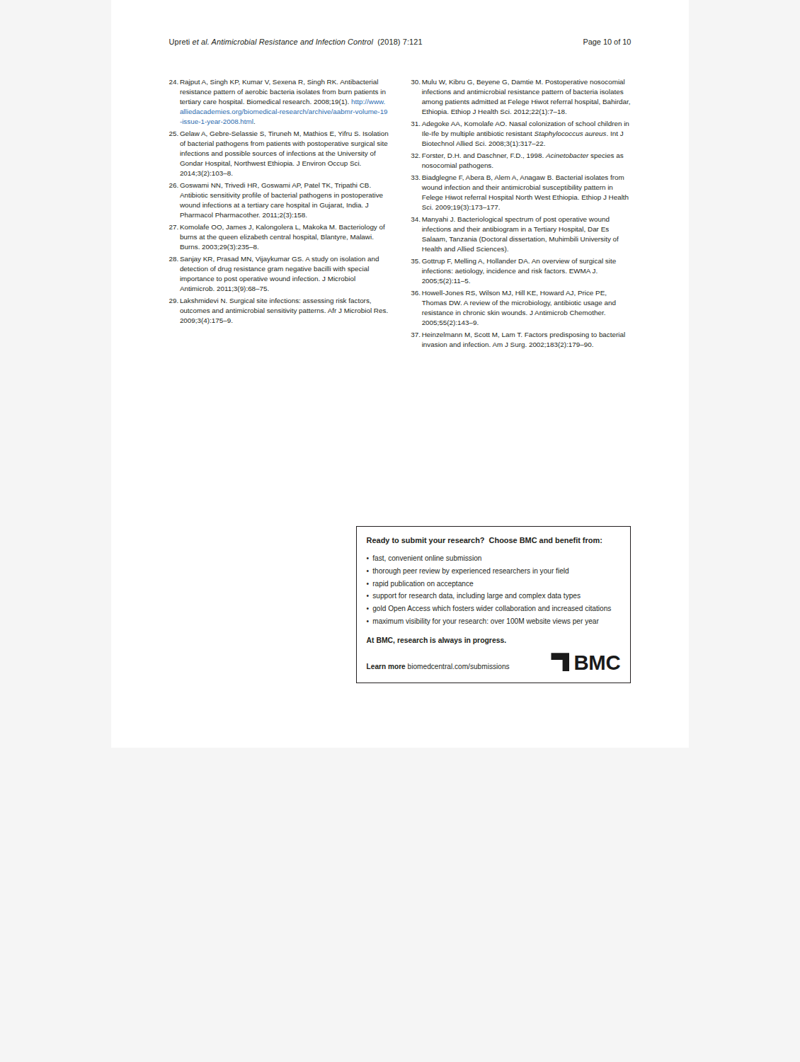Upreti et al. Antimicrobial Resistance and Infection Control (2018) 7:121
Page 10 of 10
24. Rajput A, Singh KP, Kumar V, Sexena R, Singh RK. Antibacterial resistance pattern of aerobic bacteria isolates from burn patients in tertiary care hospital. Biomedical research. 2008;19(1). http://www.alliedacademies.org/biomedical-research/archive/aabmr-volume-19-issue-1-year-2008.html.
25. Gelaw A, Gebre-Selassie S, Tiruneh M, Mathios E, Yifru S. Isolation of bacterial pathogens from patients with postoperative surgical site infections and possible sources of infections at the University of Gondar Hospital, Northwest Ethiopia. J Environ Occup Sci. 2014;3(2):103–8.
26. Goswami NN, Trivedi HR, Goswami AP, Patel TK, Tripathi CB. Antibiotic sensitivity profile of bacterial pathogens in postoperative wound infections at a tertiary care hospital in Gujarat, India. J Pharmacol Pharmacother. 2011;2(3):158.
27. Komolafe OO, James J, Kalongolera L, Makoka M. Bacteriology of burns at the queen elizabeth central hospital, Blantyre, Malawi. Burns. 2003;29(3):235–8.
28. Sanjay KR, Prasad MN, Vijaykumar GS. A study on isolation and detection of drug resistance gram negative bacilli with special importance to post operative wound infection. J Microbiol Antimicrob. 2011;3(9):68–75.
29. Lakshmidevi N. Surgical site infections: assessing risk factors, outcomes and antimicrobial sensitivity patterns. Afr J Microbiol Res. 2009;3(4):175–9.
30. Mulu W, Kibru G, Beyene G, Damtie M. Postoperative nosocomial infections and antimicrobial resistance pattern of bacteria isolates among patients admitted at Felege Hiwot referral hospital, Bahirdar, Ethiopia. Ethiop J Health Sci. 2012;22(1):7–18.
31. Adegoke AA, Komolafe AO. Nasal colonization of school children in Ile-Ife by multiple antibiotic resistant Staphylococcus aureus. Int J Biotechnol Allied Sci. 2008;3(1):317–22.
32. Forster, D.H. and Daschner, F.D., 1998. Acinetobacter species as nosocomial pathogens.
33. Biadglegne F, Abera B, Alem A, Anagaw B. Bacterial isolates from wound infection and their antimicrobial susceptibility pattern in Felege Hiwot referral Hospital North West Ethiopia. Ethiop J Health Sci. 2009;19(3):173–177.
34. Manyahi J. Bacteriological spectrum of post operative wound infections and their antibiogram in a Tertiary Hospital, Dar Es Salaam, Tanzania (Doctoral dissertation, Muhimbili University of Health and Allied Sciences).
35. Gottrup F, Melling A, Hollander DA. An overview of surgical site infections: aetiology, incidence and risk factors. EWMA J. 2005;5(2):11–5.
36. Howell-Jones RS, Wilson MJ, Hill KE, Howard AJ, Price PE, Thomas DW. A review of the microbiology, antibiotic usage and resistance in chronic skin wounds. J Antimicrob Chemother. 2005;55(2):143–9.
37. Heinzelmann M, Scott M, Lam T. Factors predisposing to bacterial invasion and infection. Am J Surg. 2002;183(2):179–90.
Ready to submit your research? Choose BMC and benefit from:
fast, convenient online submission
thorough peer review by experienced researchers in your field
rapid publication on acceptance
support for research data, including large and complex data types
gold Open Access which fosters wider collaboration and increased citations
maximum visibility for your research: over 100M website views per year
At BMC, research is always in progress.
Learn more biomedcentral.com/submissions
BMC